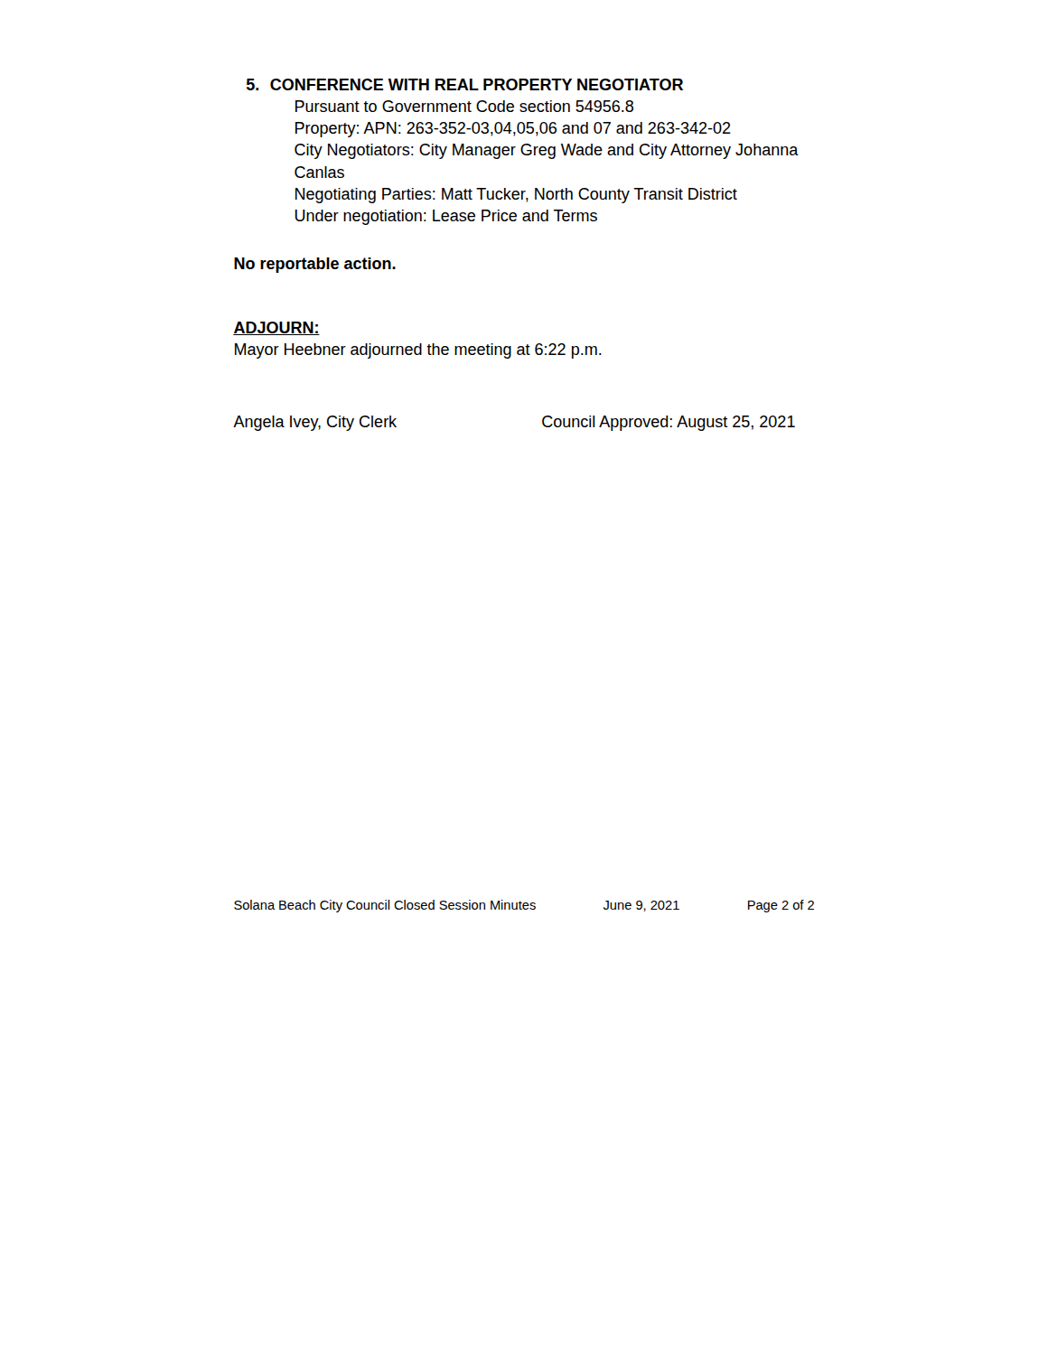5.
CONFERENCE WITH REAL PROPERTY NEGOTIATOR
Pursuant to Government Code section 54956.8
Property: APN: 263-352-03,04,05,06 and 07 and 263-342-02
City Negotiators: City Manager Greg Wade and City Attorney Johanna Canlas
Negotiating Parties: Matt Tucker, North County Transit District
Under negotiation: Lease Price and Terms
No reportable action.
ADJOURN:
Mayor Heebner adjourned the meeting at 6:22 p.m.
Angela Ivey, City Clerk
Council Approved: August 25, 2021
Solana Beach City Council Closed Session Minutes
June 9, 2021
Page 2 of 2